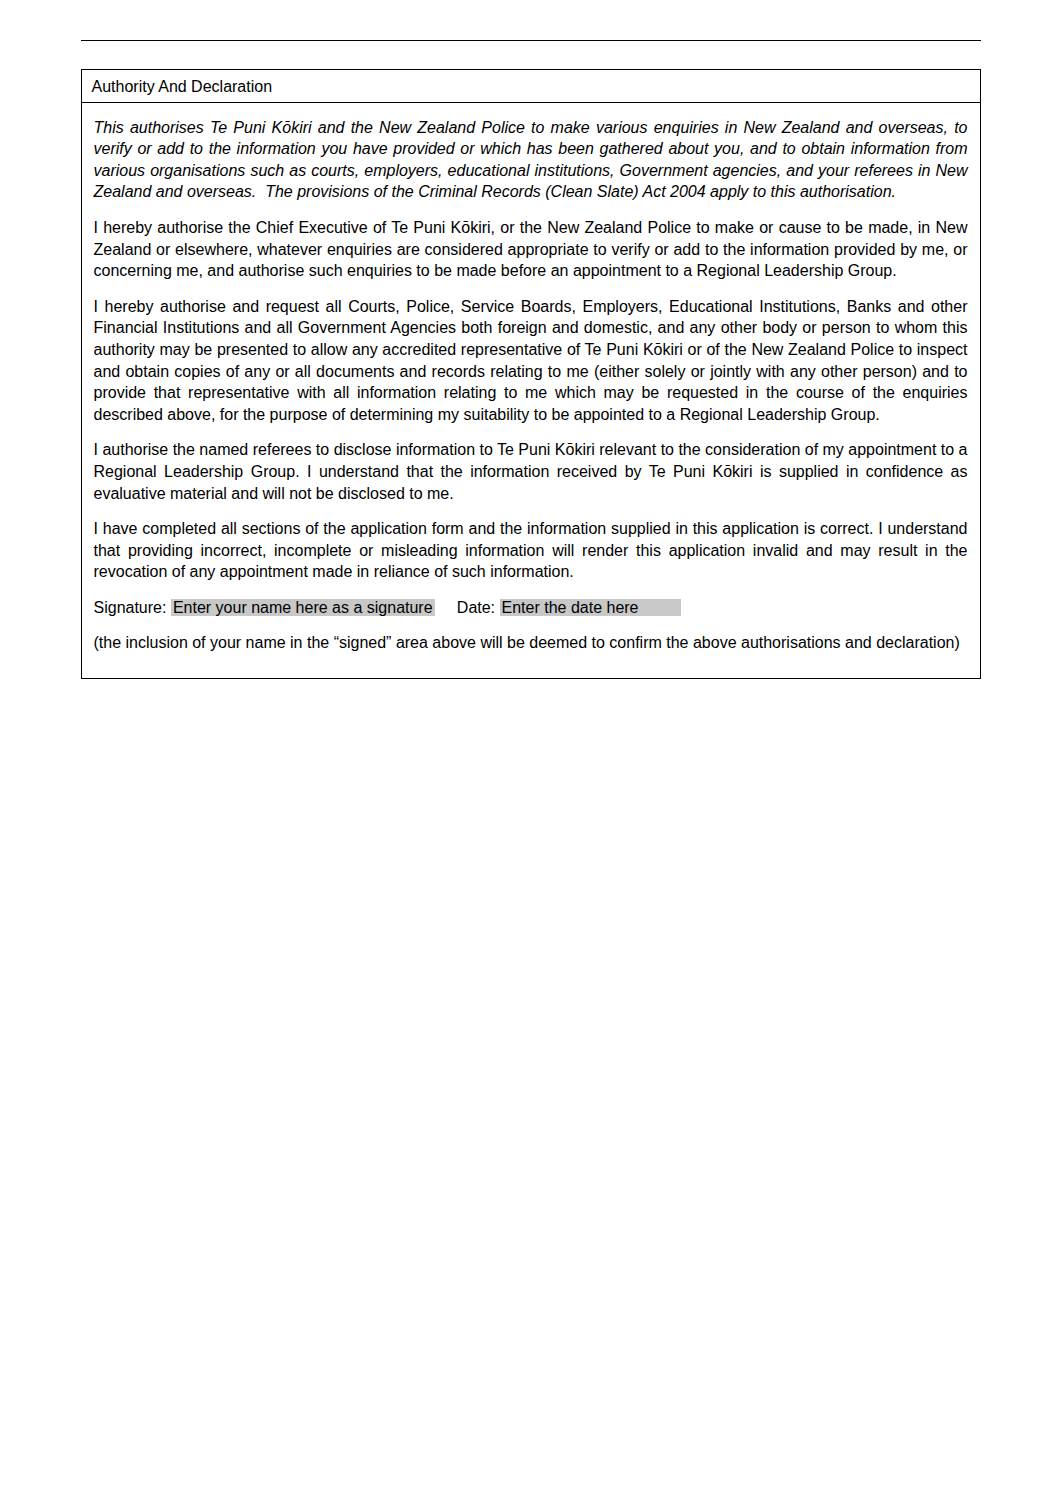Authority And Declaration
This authorises Te Puni Kōkiri and the New Zealand Police to make various enquiries in New Zealand and overseas, to verify or add to the information you have provided or which has been gathered about you, and to obtain information from various organisations such as courts, employers, educational institutions, Government agencies, and your referees in New Zealand and overseas. The provisions of the Criminal Records (Clean Slate) Act 2004 apply to this authorisation.
I hereby authorise the Chief Executive of Te Puni Kōkiri, or the New Zealand Police to make or cause to be made, in New Zealand or elsewhere, whatever enquiries are considered appropriate to verify or add to the information provided by me, or concerning me, and authorise such enquiries to be made before an appointment to a Regional Leadership Group.
I hereby authorise and request all Courts, Police, Service Boards, Employers, Educational Institutions, Banks and other Financial Institutions and all Government Agencies both foreign and domestic, and any other body or person to whom this authority may be presented to allow any accredited representative of Te Puni Kōkiri or of the New Zealand Police to inspect and obtain copies of any or all documents and records relating to me (either solely or jointly with any other person) and to provide that representative with all information relating to me which may be requested in the course of the enquiries described above, for the purpose of determining my suitability to be appointed to a Regional Leadership Group.
I authorise the named referees to disclose information to Te Puni Kōkiri relevant to the consideration of my appointment to a Regional Leadership Group. I understand that the information received by Te Puni Kōkiri is supplied in confidence as evaluative material and will not be disclosed to me.
I have completed all sections of the application form and the information supplied in this application is correct. I understand that providing incorrect, incomplete or misleading information will render this application invalid and may result in the revocation of any appointment made in reliance of such information.
Signature: Enter your name here as a signature Date: Enter the date here
(the inclusion of your name in the “signed” area above will be deemed to confirm the above authorisations and declaration)